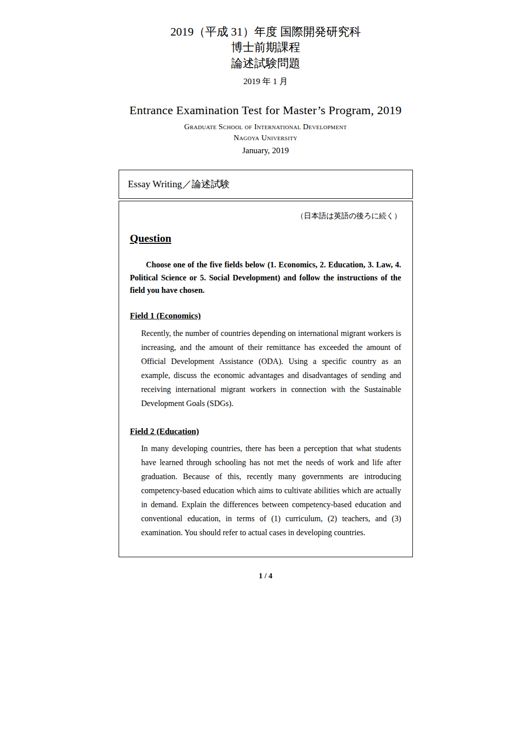2019（平成 31）年度 国際開発研究科 博士前期課程 論述試験問題
2019 年 1 月
Entrance Examination Test for Master’s Program, 2019
Graduate School of International Development
Nagoya University
January, 2019
Essay Writing／論述試験
（日本語は英語の後ろに続く）
Question
Choose one of the five fields below (1. Economics, 2. Education, 3. Law, 4. Political Science or 5. Social Development) and follow the instructions of the field you have chosen.
Field 1 (Economics)
Recently, the number of countries depending on international migrant workers is increasing, and the amount of their remittance has exceeded the amount of Official Development Assistance (ODA). Using a specific country as an example, discuss the economic advantages and disadvantages of sending and receiving international migrant workers in connection with the Sustainable Development Goals (SDGs).
Field 2 (Education)
In many developing countries, there has been a perception that what students have learned through schooling has not met the needs of work and life after graduation. Because of this, recently many governments are introducing competency-based education which aims to cultivate abilities which are actually in demand. Explain the differences between competency-based education and conventional education, in terms of (1) curriculum, (2) teachers, and (3) examination. You should refer to actual cases in developing countries.
1 / 4